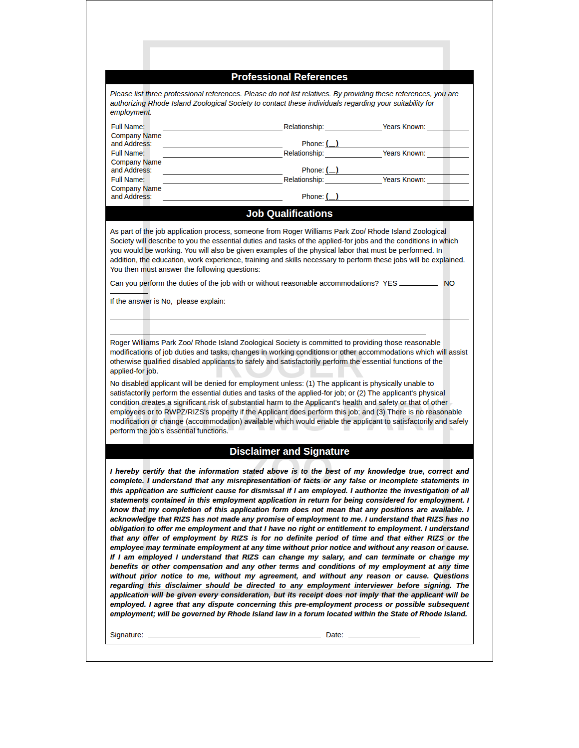ROGER
WILLIAMS PARK
ZOO
Professional References
Please list three professional references. Please do not list relatives. By providing these references, you are authorizing Rhode Island Zoological Society to contact these individuals regarding your suitability for employment.
| Full Name: | | Relationship: | | Years Known: | |
| Company Name and Address: | | Phone: | ( ) | |
| Full Name: | | Relationship: | | Years Known: | |
| Company Name and Address: | | Phone: | ( ) | |
| Full Name: | | Relationship: | | Years Known: | |
| Company Name and Address: | | Phone: | ( ) | |
Job Qualifications
As part of the job application process, someone from Roger Williams Park Zoo/ Rhode Island Zoological Society will describe to you the essential duties and tasks of the applied-for jobs and the conditions in which you would be working. You will also be given examples of the physical labor that must be performed. In addition, the education, work experience, training and skills necessary to perform these jobs will be explained. You then must answer the following questions:
Can you perform the duties of the job with or without reasonable accommodations? YES NO
If the answer is No, please explain:
Roger Williams Park Zoo/ Rhode Island Zoological Society is committed to providing those reasonable modifications of job duties and tasks, changes in working conditions or other accommodations which will assist otherwise qualified disabled applicants to safely and satisfactorily perform the essential functions of the applied-for job.
No disabled applicant will be denied for employment unless: (1) The applicant is physically unable to satisfactorily perform the essential duties and tasks of the applied-for job; or (2) The applicant's physical condition creates a significant risk of substantial harm to the Applicant's health and safety or that of other employees or to RWPZ/RIZS's property if the Applicant does perform this job; and (3) There is no reasonable modification or change (accommodation) available which would enable the applicant to satisfactorily and safely perform the job's essential functions.
Disclaimer and Signature
I hereby certify that the information stated above is to the best of my knowledge true, correct and complete. I understand that any misrepresentation of facts or any false or incomplete statements in this application are sufficient cause for dismissal if I am employed. I authorize the investigation of all statements contained in this employment application in return for being considered for employment. I know that my completion of this application form does not mean that any positions are available. I acknowledge that RIZS has not made any promise of employment to me. I understand that RIZS has no obligation to offer me employment and that I have no right or entitlement to employment. I understand that any offer of employment by RIZS is for no definite period of time and that either RIZS or the employee may terminate employment at any time without prior notice and without any reason or cause. If I am employed I understand that RIZS can change my salary, and can terminate or change my benefits or other compensation and any other terms and conditions of my employment at any time without prior notice to me, without my agreement, and without any reason or cause. Questions regarding this disclaimer should be directed to any employment interviewer before signing. The application will be given every consideration, but its receipt does not imply that the applicant will be employed. I agree that any dispute concerning this pre-employment process or possible subsequent employment; will be governed by Rhode Island law in a forum located within the State of Rhode Island.
Signature: Date: